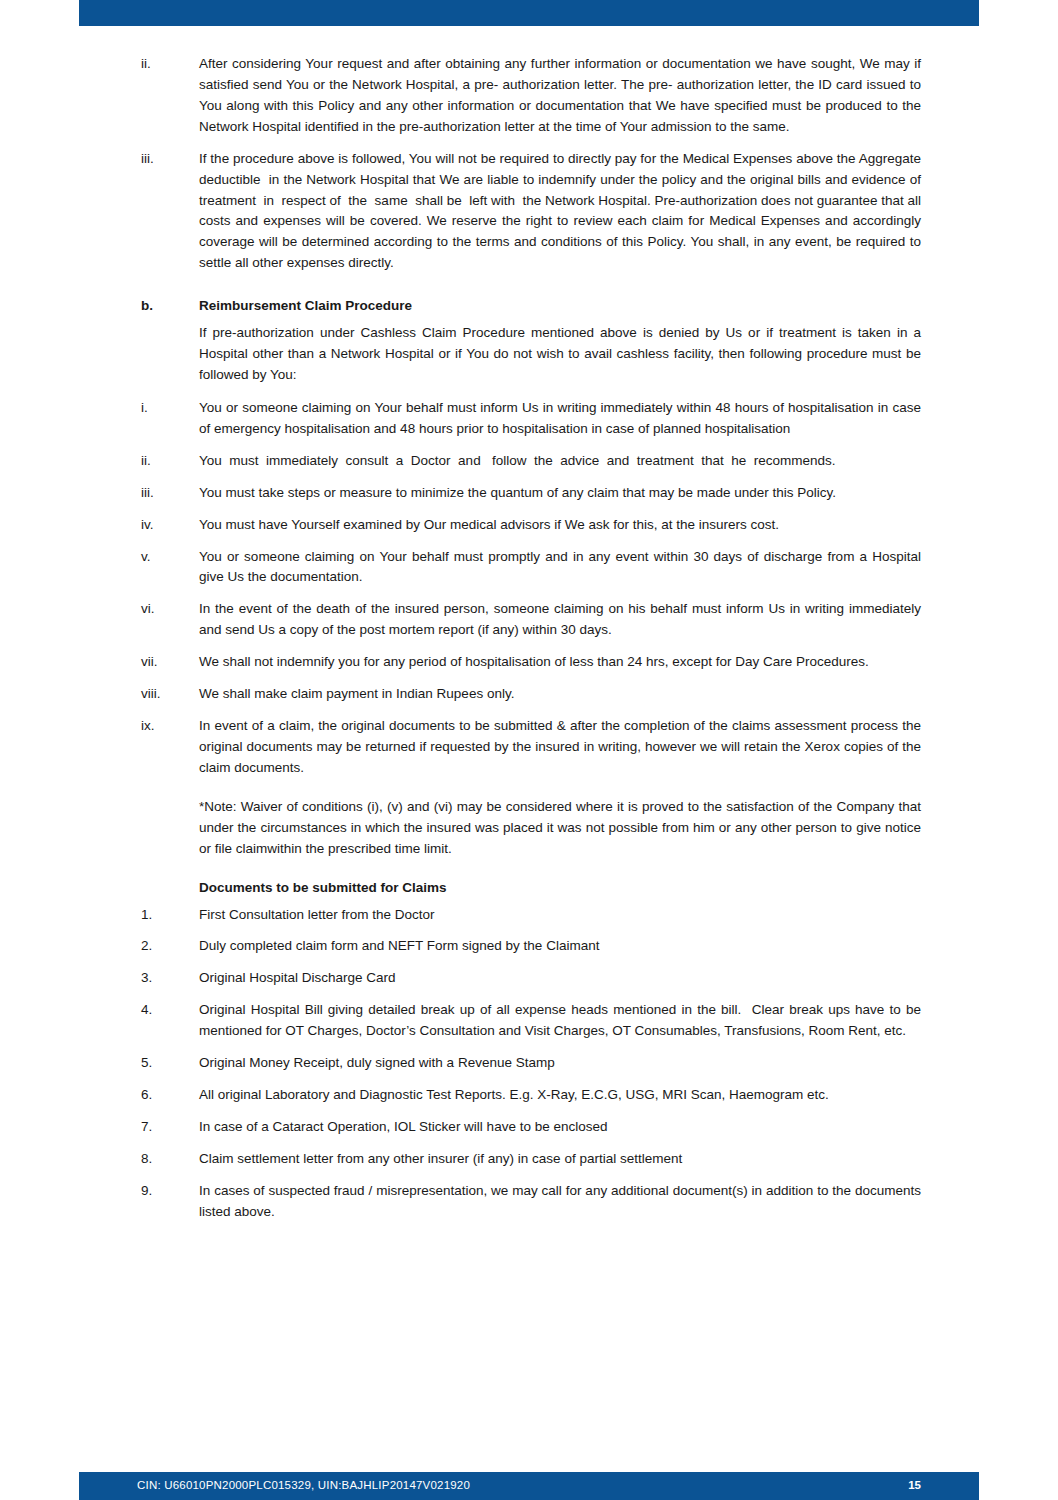ii.
After considering Your request and after obtaining any further information or documentation we have sought, We may if satisfied send You or the Network Hospital, a pre- authorization letter. The pre- authorization letter, the ID card issued to You along with this Policy and any other information or documentation that We have specified must be produced to the Network Hospital identified in the pre-authorization letter at the time of Your admission to the same.
iii.
If the procedure above is followed, You will not be required to directly pay for the Medical Expenses above the Aggregate deductible in the Network Hospital that We are liable to indemnify under the policy and the original bills and evidence of treatment in respect of the same shall be left with the Network Hospital. Pre-authorization does not guarantee that all costs and expenses will be covered. We reserve the right to review each claim for Medical Expenses and accordingly coverage will be determined according to the terms and conditions of this Policy. You shall, in any event, be required to settle all other expenses directly.
b. Reimbursement Claim Procedure
If pre-authorization under Cashless Claim Procedure mentioned above is denied by Us or if treatment is taken in a Hospital other than a Network Hospital or if You do not wish to avail cashless facility, then following procedure must be followed by You:
i.
You or someone claiming on Your behalf must inform Us in writing immediately within 48 hours of hospitalisation in case of emergency hospitalisation and 48 hours prior to hospitalisation in case of planned hospitalisation
ii.
You must immediately consult a Doctor and follow the advice and treatment that he recommends.
iii.
You must take steps or measure to minimize the quantum of any claim that may be made under this Policy.
iv.
You must have Yourself examined by Our medical advisors if We ask for this, at the insurers cost.
v.
You or someone claiming on Your behalf must promptly and in any event within 30 days of discharge from a Hospital give Us the documentation.
vi.
In the event of the death of the insured person, someone claiming on his behalf must inform Us in writing immediately and send Us a copy of the post mortem report (if any) within 30 days.
vii.
We shall not indemnify you for any period of hospitalisation of less than 24 hrs, except for Day Care Procedures.
viii.
We shall make claim payment in Indian Rupees only.
ix.
In event of a claim, the original documents to be submitted & after the completion of the claims assessment process the original documents may be returned if requested by the insured in writing, however we will retain the Xerox copies of the claim documents.
*Note: Waiver of conditions (i), (v) and (vi) may be considered where it is proved to the satisfaction of the Company that under the circumstances in which the insured was placed it was not possible from him or any other person to give notice or file claimwithin the prescribed time limit.
Documents to be submitted for Claims
1.
First Consultation letter from the Doctor
2.
Duly completed claim form and NEFT Form signed by the Claimant
3.
Original Hospital Discharge Card
4.
Original Hospital Bill giving detailed break up of all expense heads mentioned in the bill. Clear break ups have to be mentioned for OT Charges, Doctor’s Consultation and Visit Charges, OT Consumables, Transfusions, Room Rent, etc.
5.
Original Money Receipt, duly signed with a Revenue Stamp
6.
All original Laboratory and Diagnostic Test Reports. E.g. X-Ray, E.C.G, USG, MRI Scan, Haemogram etc.
7.
In case of a Cataract Operation, IOL Sticker will have to be enclosed
8.
Claim settlement letter from any other insurer (if any) in case of partial settlement
9.
In cases of suspected fraud / misrepresentation, we may call for any additional document(s) in addition to the documents listed above.
CIN: U66010PN2000PLC015329, UIN:BAJHLIP20147V021920 15